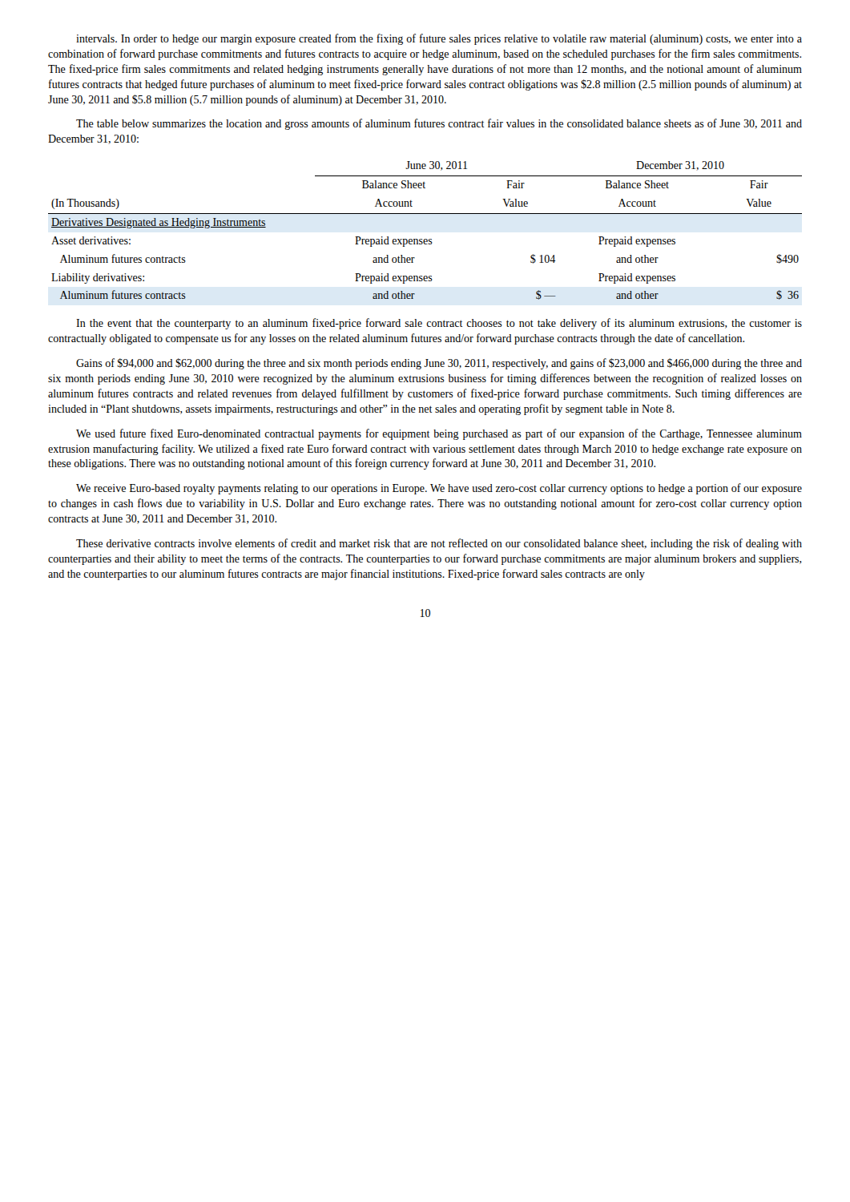intervals. In order to hedge our margin exposure created from the fixing of future sales prices relative to volatile raw material (aluminum) costs, we enter into a combination of forward purchase commitments and futures contracts to acquire or hedge aluminum, based on the scheduled purchases for the firm sales commitments. The fixed-price firm sales commitments and related hedging instruments generally have durations of not more than 12 months, and the notional amount of aluminum futures contracts that hedged future purchases of aluminum to meet fixed-price forward sales contract obligations was $2.8 million (2.5 million pounds of aluminum) at June 30, 2011 and $5.8 million (5.7 million pounds of aluminum) at December 31, 2010.
The table below summarizes the location and gross amounts of aluminum futures contract fair values in the consolidated balance sheets as of June 30, 2011 and December 31, 2010:
| | June 30, 2011 | December 31, 2010 |
| | Balance Sheet | Fair | Balance Sheet | Fair |
| (In Thousands) | Account | Value | Account | Value |
| Derivatives Designated as Hedging Instruments | | | | |
| Asset derivatives: | Prepaid expenses | | Prepaid expenses | |
| Aluminum futures contracts | and other | $ 104 | and other | $490 |
| Liability derivatives: | Prepaid expenses | | Prepaid expenses | |
| Aluminum futures contracts | and other | $ — | and other | $ 36 |
In the event that the counterparty to an aluminum fixed-price forward sale contract chooses to not take delivery of its aluminum extrusions, the customer is contractually obligated to compensate us for any losses on the related aluminum futures and/or forward purchase contracts through the date of cancellation.
Gains of $94,000 and $62,000 during the three and six month periods ending June 30, 2011, respectively, and gains of $23,000 and $466,000 during the three and six month periods ending June 30, 2010 were recognized by the aluminum extrusions business for timing differences between the recognition of realized losses on aluminum futures contracts and related revenues from delayed fulfillment by customers of fixed-price forward purchase commitments. Such timing differences are included in “Plant shutdowns, assets impairments, restructurings and other” in the net sales and operating profit by segment table in Note 8.
We used future fixed Euro-denominated contractual payments for equipment being purchased as part of our expansion of the Carthage, Tennessee aluminum extrusion manufacturing facility. We utilized a fixed rate Euro forward contract with various settlement dates through March 2010 to hedge exchange rate exposure on these obligations. There was no outstanding notional amount of this foreign currency forward at June 30, 2011 and December 31, 2010.
We receive Euro-based royalty payments relating to our operations in Europe. We have used zero-cost collar currency options to hedge a portion of our exposure to changes in cash flows due to variability in U.S. Dollar and Euro exchange rates. There was no outstanding notional amount for zero-cost collar currency option contracts at June 30, 2011 and December 31, 2010.
These derivative contracts involve elements of credit and market risk that are not reflected on our consolidated balance sheet, including the risk of dealing with counterparties and their ability to meet the terms of the contracts. The counterparties to our forward purchase commitments are major aluminum brokers and suppliers, and the counterparties to our aluminum futures contracts are major financial institutions. Fixed-price forward sales contracts are only
10